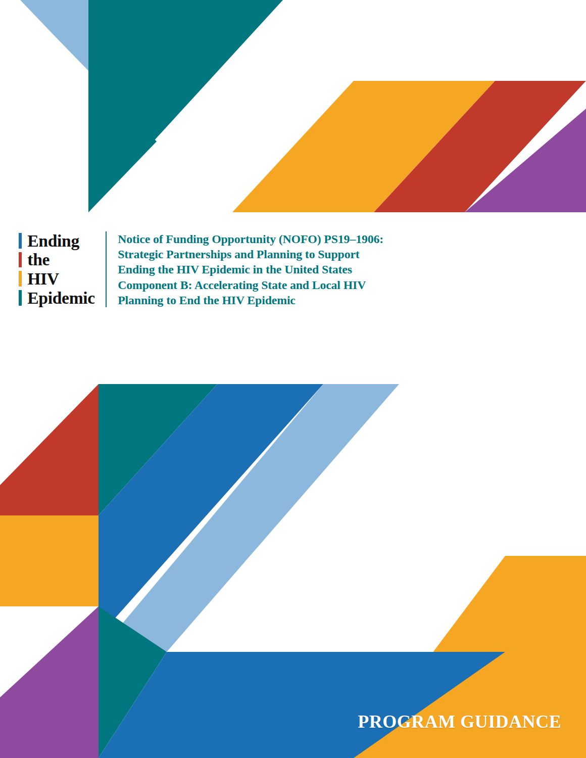Ending
the
HIV
Epidemic
Notice of Funding Opportunity (NOFO) PS19–1906: Strategic Partnerships and Planning to Support Ending the HIV Epidemic in the United States Component B: Accelerating State and Local HIV Planning to End the HIV Epidemic
PROGRAM GUIDANCE